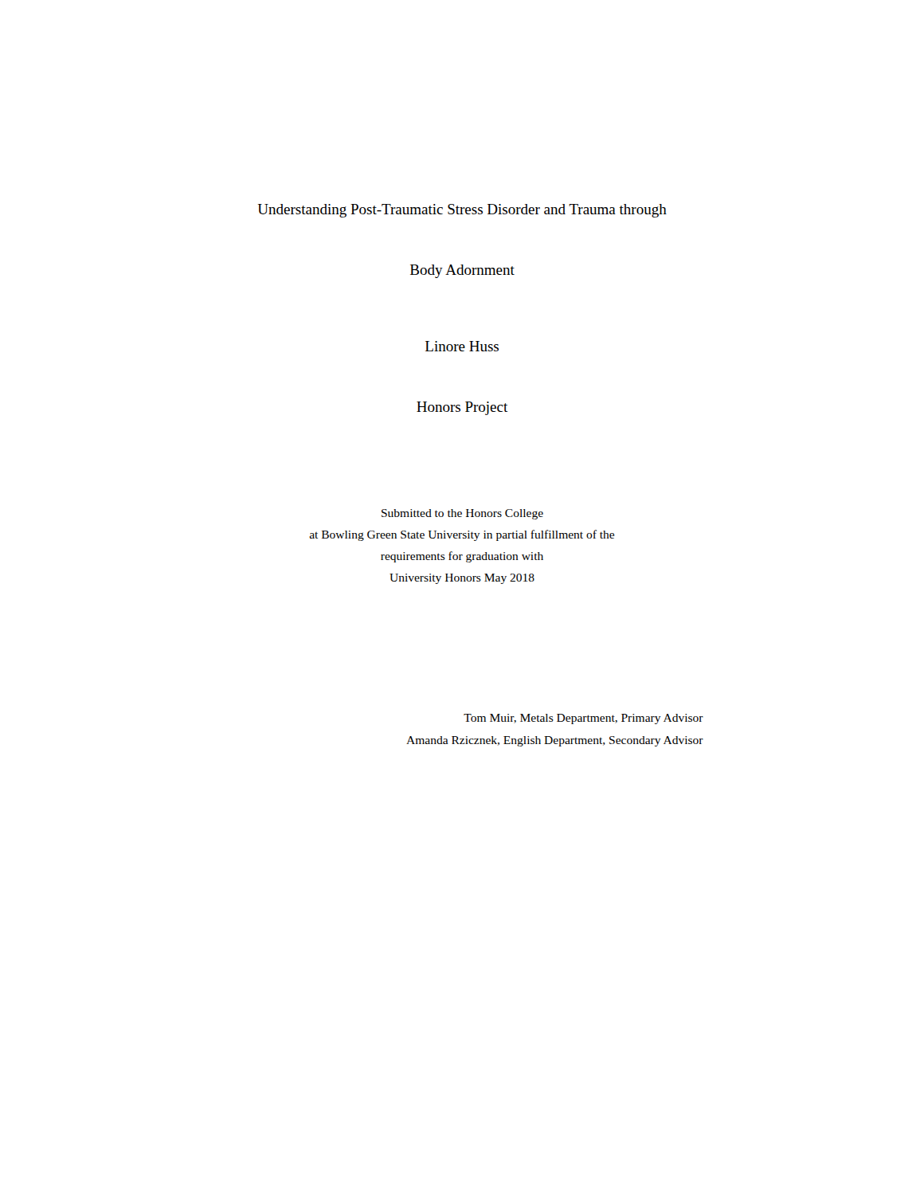Understanding Post-Traumatic Stress Disorder and Trauma through
Body Adornment
Linore Huss
Honors Project
Submitted to the Honors College
at Bowling Green State University in partial fulfillment of the
requirements for graduation with
University Honors May 2018
Tom Muir, Metals Department, Primary Advisor
Amanda Rzicznek, English Department, Secondary Advisor